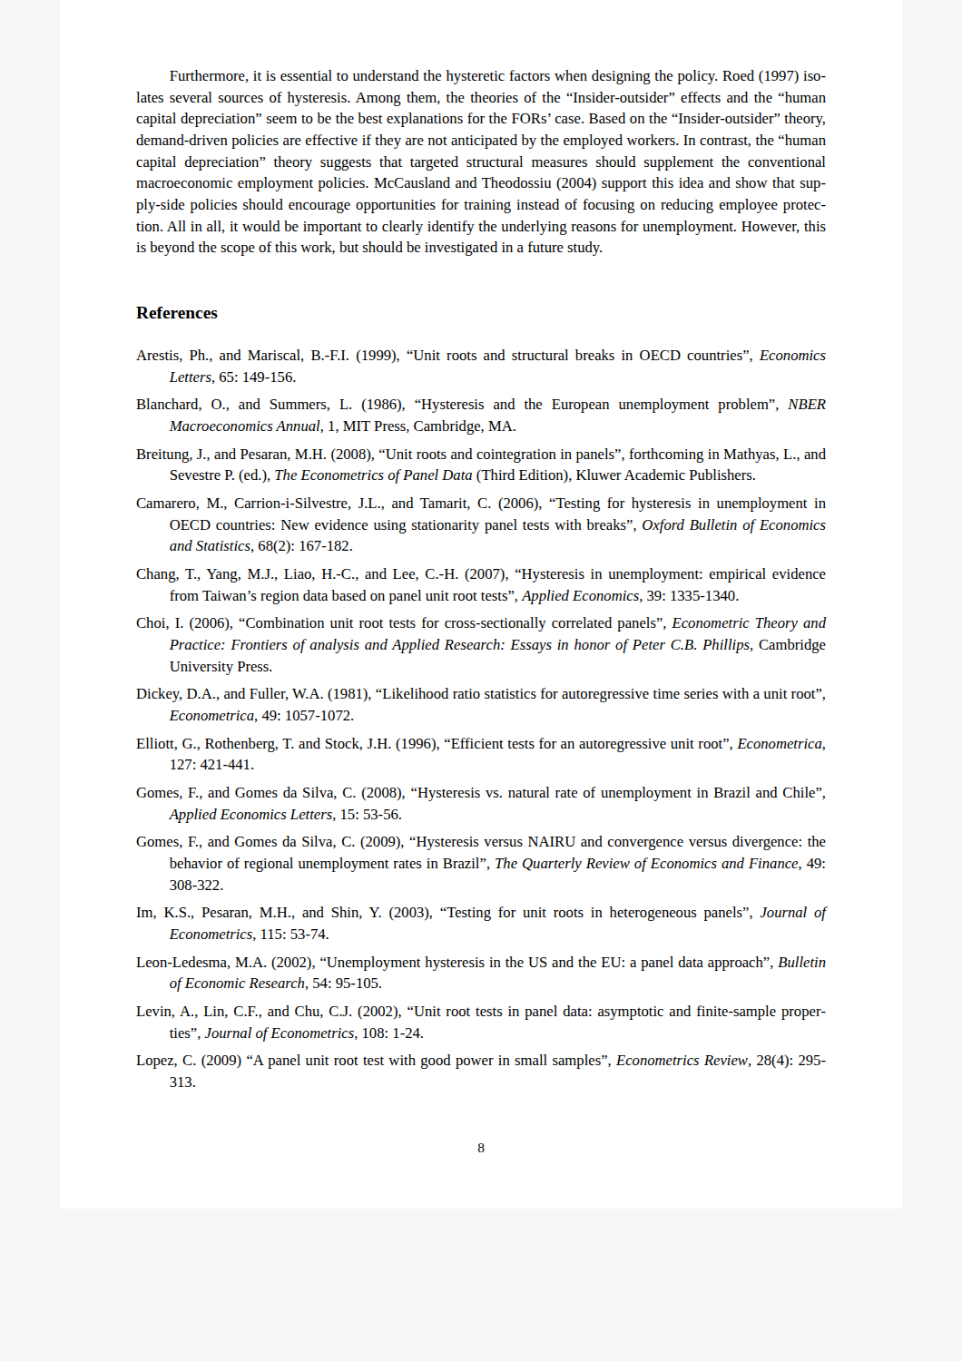Furthermore, it is essential to understand the hysteretic factors when designing the policy. Roed (1997) isolates several sources of hysteresis. Among them, the theories of the “Insider-outsider” effects and the “human capital depreciation” seem to be the best explanations for the FORs’ case. Based on the “Insider-outsider” theory, demand-driven policies are effective if they are not anticipated by the employed workers. In contrast, the “human capital depreciation” theory suggests that targeted structural measures should supplement the conventional macroeconomic employment policies. McCausland and Theodossiu (2004) support this idea and show that supply-side policies should encourage opportunities for training instead of focusing on reducing employee protection. All in all, it would be important to clearly identify the underlying reasons for unemployment. However, this is beyond the scope of this work, but should be investigated in a future study.
References
Arestis, Ph., and Mariscal, B.-F.I. (1999), “Unit roots and structural breaks in OECD countries”, Economics Letters, 65: 149-156.
Blanchard, O., and Summers, L. (1986), “Hysteresis and the European unemployment problem”, NBER Macroeconomics Annual, 1, MIT Press, Cambridge, MA.
Breitung, J., and Pesaran, M.H. (2008), “Unit roots and cointegration in panels”, forthcoming in Mathyas, L., and Sevestre P. (ed.), The Econometrics of Panel Data (Third Edition), Kluwer Academic Publishers.
Camarero, M., Carrion-i-Silvestre, J.L., and Tamarit, C. (2006), “Testing for hysteresis in unemployment in OECD countries: New evidence using stationarity panel tests with breaks”, Oxford Bulletin of Economics and Statistics, 68(2): 167-182.
Chang, T., Yang, M.J., Liao, H.-C., and Lee, C.-H. (2007), “Hysteresis in unemployment: empirical evidence from Taiwan’s region data based on panel unit root tests”, Applied Economics, 39: 1335-1340.
Choi, I. (2006), “Combination unit root tests for cross-sectionally correlated panels”, Econometric Theory and Practice: Frontiers of analysis and Applied Research: Essays in honor of Peter C.B. Phillips, Cambridge University Press.
Dickey, D.A., and Fuller, W.A. (1981), “Likelihood ratio statistics for autoregressive time series with a unit root”, Econometrica, 49: 1057-1072.
Elliott, G., Rothenberg, T. and Stock, J.H. (1996), “Efficient tests for an autoregressive unit root”, Econometrica, 127: 421-441.
Gomes, F., and Gomes da Silva, C. (2008), “Hysteresis vs. natural rate of unemployment in Brazil and Chile”, Applied Economics Letters, 15: 53-56.
Gomes, F., and Gomes da Silva, C. (2009), “Hysteresis versus NAIRU and convergence versus divergence: the behavior of regional unemployment rates in Brazil”, The Quarterly Review of Economics and Finance, 49: 308-322.
Im, K.S., Pesaran, M.H., and Shin, Y. (2003), “Testing for unit roots in heterogeneous panels”, Journal of Econometrics, 115: 53-74.
Leon-Ledesma, M.A. (2002), “Unemployment hysteresis in the US and the EU: a panel data approach”, Bulletin of Economic Research, 54: 95-105.
Levin, A., Lin, C.F., and Chu, C.J. (2002), “Unit root tests in panel data: asymptotic and finite-sample properties”, Journal of Econometrics, 108: 1-24.
Lopez, C. (2009) “A panel unit root test with good power in small samples”, Econometrics Review, 28(4): 295-313.
8